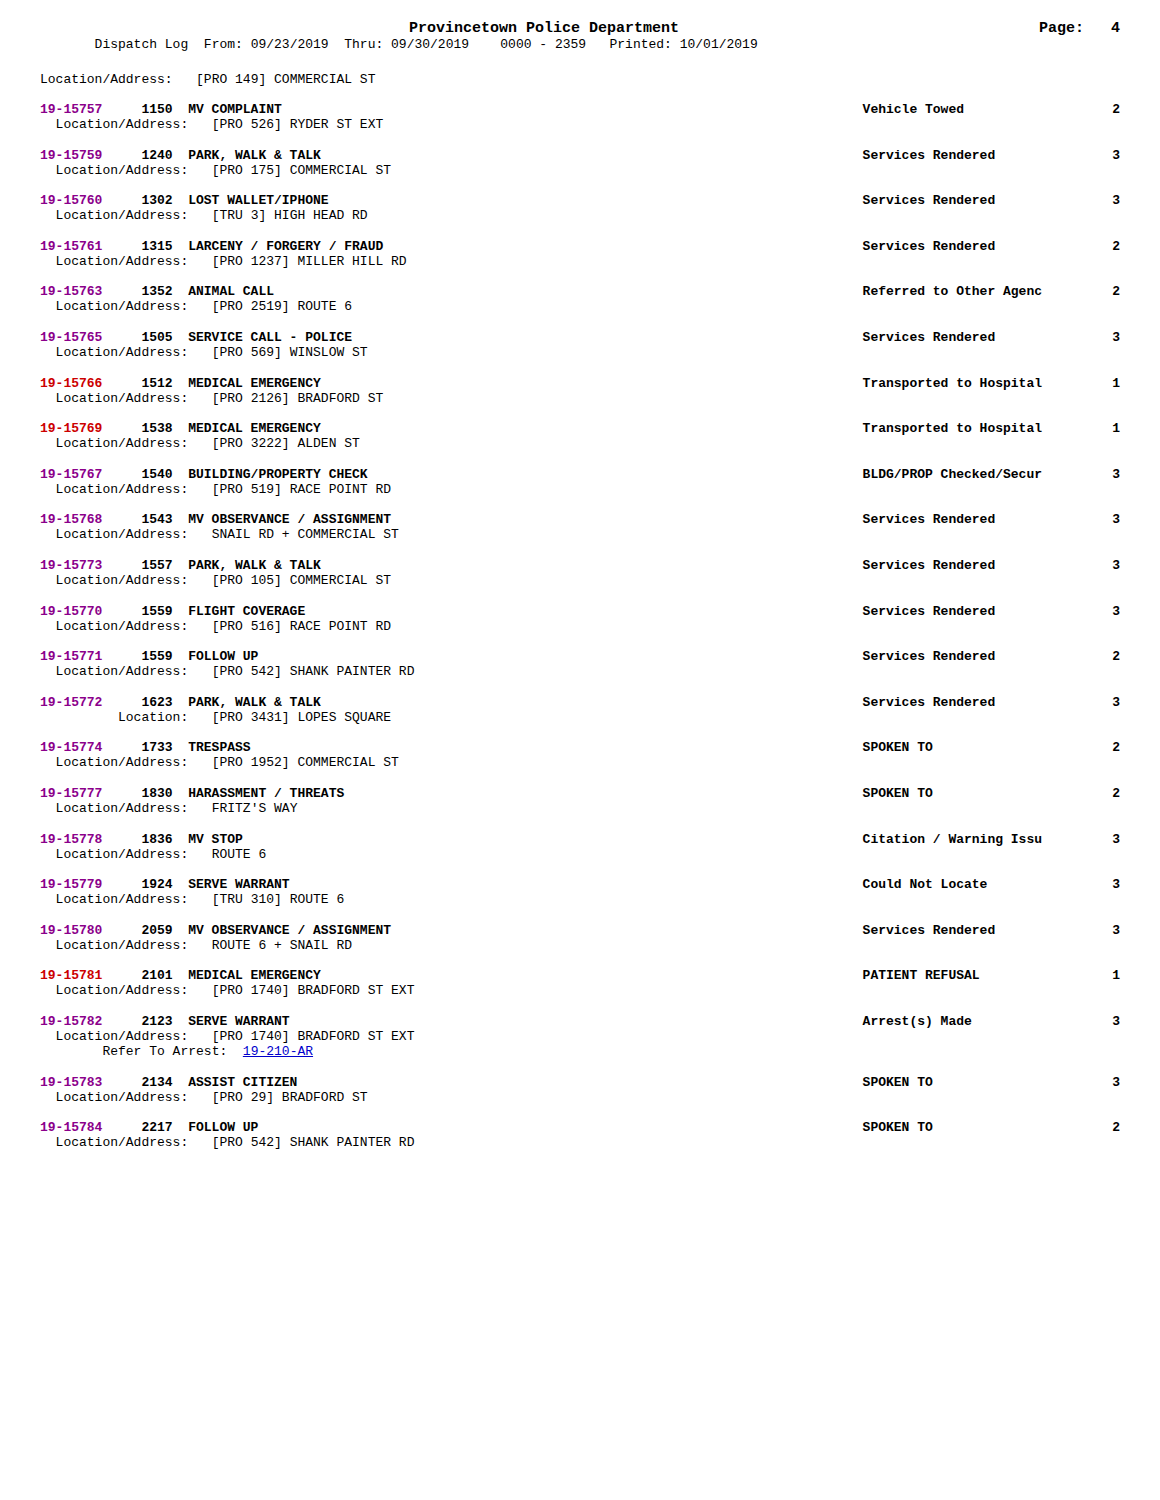Provincetown Police Department Page: 4
Dispatch Log From: 09/23/2019 Thru: 09/30/2019 0000 - 2359 Printed: 10/01/2019
Location/Address: [PRO 149] COMMERCIAL ST
19-157571150 MV COMPLAINT Vehicle Towed 2
Location/Address: [PRO 526] RYDER ST EXT
19-157591240 PARK, WALK & TALK Services Rendered 3
Location/Address: [PRO 175] COMMERCIAL ST
19-157601302 LOST WALLET/IPHONE Services Rendered 3
Location/Address: [TRU 3] HIGH HEAD RD
19-157611315 LARCENY / FORGERY / FRAUD Services Rendered 2
Location/Address: [PRO 1237] MILLER HILL RD
19-157631352 ANIMAL CALL Referred to Other Agenc 2
Location/Address: [PRO 2519] ROUTE 6
19-157651505 SERVICE CALL - POLICE Services Rendered 3
Location/Address: [PRO 569] WINSLOW ST
19-157661512 MEDICAL EMERGENCY Transported to Hospital 1
Location/Address: [PRO 2126] BRADFORD ST
19-157691538 MEDICAL EMERGENCY Transported to Hospital 1
Location/Address: [PRO 3222] ALDEN ST
19-157671540 BUILDING/PROPERTY CHECK BLDG/PROP Checked/Secur 3
Location/Address: [PRO 519] RACE POINT RD
19-157681543 MV OBSERVANCE / ASSIGNMENT Services Rendered 3
Location/Address: SNAIL RD + COMMERCIAL ST
19-157731557 PARK, WALK & TALK Services Rendered 3
Location/Address: [PRO 105] COMMERCIAL ST
19-157701559 FLIGHT COVERAGE Services Rendered 3
Location/Address: [PRO 516] RACE POINT RD
19-157711559 FOLLOW UP Services Rendered 2
Location/Address: [PRO 542] SHANK PAINTER RD
19-157721623 PARK, WALK & TALK Services Rendered 3
Location: [PRO 3431] LOPES SQUARE
19-157741733 TRESPASS SPOKEN TO 2
Location/Address: [PRO 1952] COMMERCIAL ST
19-157771830 HARASSMENT / THREATS SPOKEN TO 2
Location/Address: FRITZ'S WAY
19-157781836 MV STOP Citation / Warning Issu 3
Location/Address: ROUTE 6
19-157791924 SERVE WARRANT Could Not Locate 3
Location/Address: [TRU 310] ROUTE 6
19-157802059 MV OBSERVANCE / ASSIGNMENT Services Rendered 3
Location/Address: ROUTE 6 + SNAIL RD
19-157812101 MEDICAL EMERGENCY PATIENT REFUSAL 1
Location/Address: [PRO 1740] BRADFORD ST EXT
19-157822123 SERVE WARRANT Arrest(s) Made 3
Location/Address: [PRO 1740] BRADFORD ST EXT
Refer To Arrest: 19-210-AR
19-157832134 ASSIST CITIZEN SPOKEN TO 3
Location/Address: [PRO 29] BRADFORD ST
19-157842217 FOLLOW UP SPOKEN TO 2
Location/Address: [PRO 542] SHANK PAINTER RD